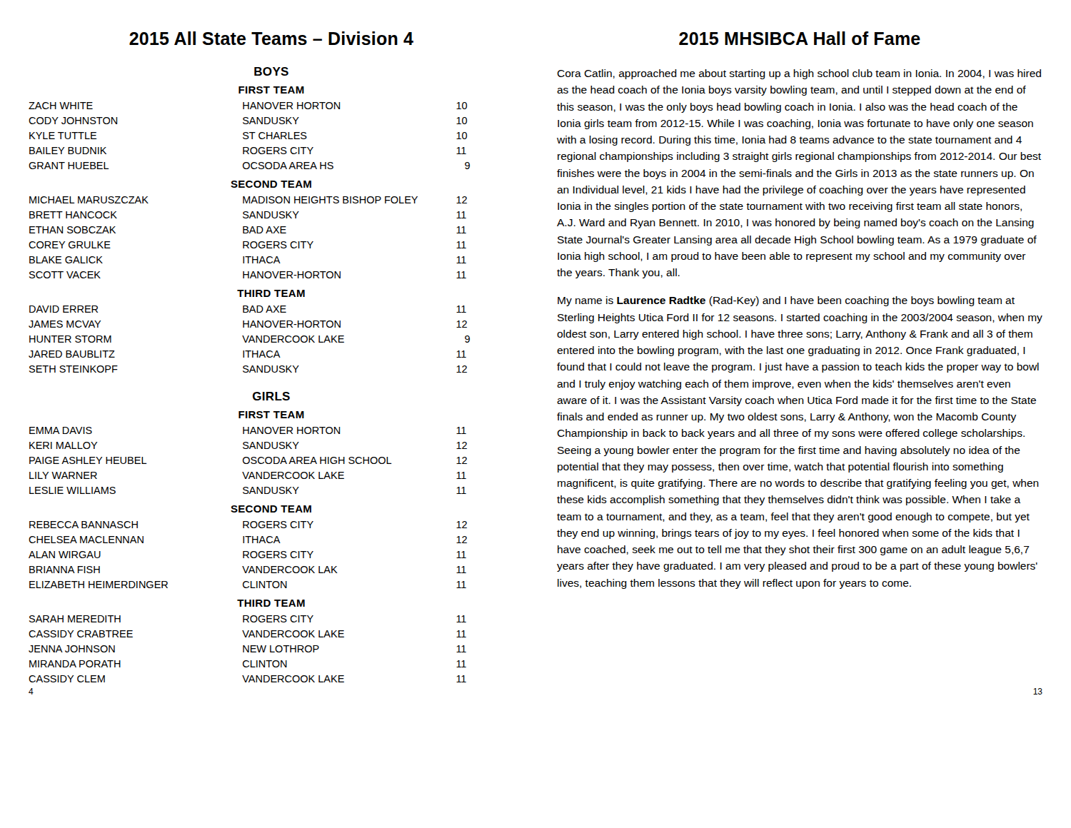2015 All State Teams – Division 4
BOYS
FIRST TEAM
| ZACH WHITE | HANOVER HORTON | 10 |
| CODY JOHNSTON | SANDUSKY | 10 |
| KYLE TUTTLE | ST CHARLES | 10 |
| BAILEY BUDNIK | ROGERS CITY | 11 |
| GRANT HUEBEL | OCSODA AREA HS | 9 |
SECOND TEAM
| MICHAEL MARUSZCZAK | MADISON HEIGHTS BISHOP FOLEY | 12 |
| BRETT HANCOCK | SANDUSKY | 11 |
| ETHAN SOBCZAK | BAD AXE | 11 |
| COREY GRULKE | ROGERS CITY | 11 |
| BLAKE GALICK | ITHACA | 11 |
| SCOTT VACEK | HANOVER-HORTON | 11 |
THIRD TEAM
| DAVID ERRER | BAD AXE | 11 |
| JAMES MCVAY | HANOVER-HORTON | 12 |
| HUNTER STORM | VANDERCOOK LAKE | 9 |
| JARED BAUBLITZ | ITHACA | 11 |
| SETH STEINKOPF | SANDUSKY | 12 |
GIRLS
FIRST TEAM
| EMMA DAVIS | HANOVER HORTON | 11 |
| KERI MALLOY | SANDUSKY | 12 |
| PAIGE ASHLEY HEUBEL | OSCODA AREA HIGH SCHOOL | 12 |
| LILY WARNER | VANDERCOOK LAKE | 11 |
| LESLIE WILLIAMS | SANDUSKY | 11 |
SECOND TEAM
| REBECCA BANNASCH | ROGERS CITY | 12 |
| CHELSEA MACLENNAN | ITHACA | 12 |
| ALAN WIRGAU | ROGERS CITY | 11 |
| BRIANNA FISH | VANDERCOOK LAK | 11 |
| ELIZABETH HEIMERDINGER | CLINTON | 11 |
THIRD TEAM
| SARAH MEREDITH | ROGERS CITY | 11 |
| CASSIDY CRABTREE | VANDERCOOK LAKE | 11 |
| JENNA JOHNSON | NEW LOTHROP | 11 |
| MIRANDA PORATH | CLINTON | 11 |
| CASSIDY CLEM | VANDERCOOK LAKE | 11 |
2015 MHSIBCA Hall of Fame
Cora Catlin, approached me about starting up a high school club team in Ionia. In 2004, I was hired as the head coach of the Ionia boys varsity bowling team, and until I stepped down at the end of this season, I was the only boys head bowling coach in Ionia. I also was the head coach of the Ionia girls team from 2012-15. While I was coaching, Ionia was fortunate to have only one season with a losing record. During this time, Ionia had 8 teams advance to the state tournament and 4 regional championships including 3 straight girls regional championships from 2012-2014. Our best finishes were the boys in 2004 in the semi-finals and the Girls in 2013 as the state runners up. On an Individual level, 21 kids I have had the privilege of coaching over the years have represented Ionia in the singles portion of the state tournament with two receiving first team all state honors, A.J. Ward and Ryan Bennett. In 2010, I was honored by being named boy's coach on the Lansing State Journal's Greater Lansing area all decade High School bowling team. As a 1979 graduate of Ionia high school, I am proud to have been able to represent my school and my community over the years. Thank you, all.
My name is Laurence Radtke (Rad-Key) and I have been coaching the boys bowling team at Sterling Heights Utica Ford II for 12 seasons. I started coaching in the 2003/2004 season, when my oldest son, Larry entered high school. I have three sons; Larry, Anthony & Frank and all 3 of them entered into the bowling program, with the last one graduating in 2012. Once Frank graduated, I found that I could not leave the program. I just have a passion to teach kids the proper way to bowl and I truly enjoy watching each of them improve, even when the kids' themselves aren't even aware of it. I was the Assistant Varsity coach when Utica Ford made it for the first time to the State finals and ended as runner up. My two oldest sons, Larry & Anthony, won the Macomb County Championship in back to back years and all three of my sons were offered college scholarships. Seeing a young bowler enter the program for the first time and having absolutely no idea of the potential that they may possess, then over time, watch that potential flourish into something magnificent, is quite gratifying. There are no words to describe that gratifying feeling you get, when these kids accomplish something that they themselves didn't think was possible. When I take a team to a tournament, and they, as a team, feel that they aren't good enough to compete, but yet they end up winning, brings tears of joy to my eyes. I feel honored when some of the kids that I have coached, seek me out to tell me that they shot their first 300 game on an adult league 5,6,7 years after they have graduated. I am very pleased and proud to be a part of these young bowlers' lives, teaching them lessons that they will reflect upon for years to come.
4
13